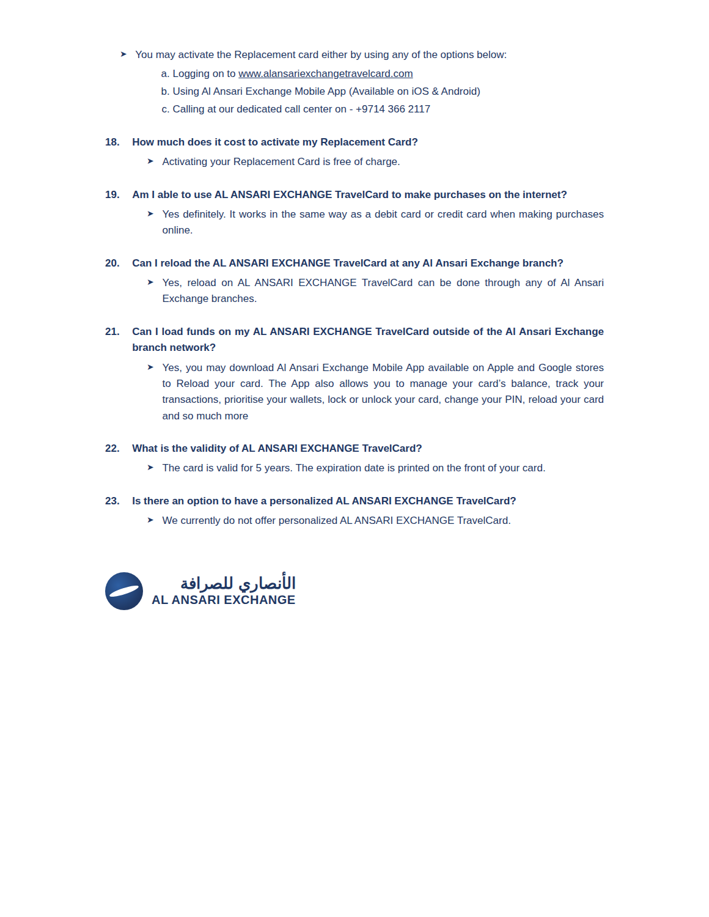You may activate the Replacement card either by using any of the options below:
Logging on to www.alansariexchangetravelcard.com
Using Al Ansari Exchange Mobile App (Available on iOS & Android)
Calling at our dedicated call center on - +9714 366 2117
How much does it cost to activate my Replacement Card?
Activating your Replacement Card is free of charge.
Am I able to use AL ANSARI EXCHANGE TravelCard to make purchases on the internet?
Yes definitely. It works in the same way as a debit card or credit card when making purchases online.
Can I reload the AL ANSARI EXCHANGE TravelCard at any Al Ansari Exchange branch?
Yes, reload on AL ANSARI EXCHANGE TravelCard can be done through any of Al Ansari Exchange branches.
Can I load funds on my AL ANSARI EXCHANGE TravelCard outside of the Al Ansari Exchange branch network?
Yes, you may download Al Ansari Exchange Mobile App available on Apple and Google stores to Reload your card. The App also allows you to manage your card’s balance, track your transactions, prioritise your wallets, lock or unlock your card, change your PIN, reload your card and so much more
What is the validity of AL ANSARI EXCHANGE TravelCard?
The card is valid for 5 years. The expiration date is printed on the front of your card.
Is there an option to have a personalized AL ANSARI EXCHANGE TravelCard?
We currently do not offer personalized AL ANSARI EXCHANGE TravelCard.
الأنصاري للصرافة
AL ANSARI EXCHANGE